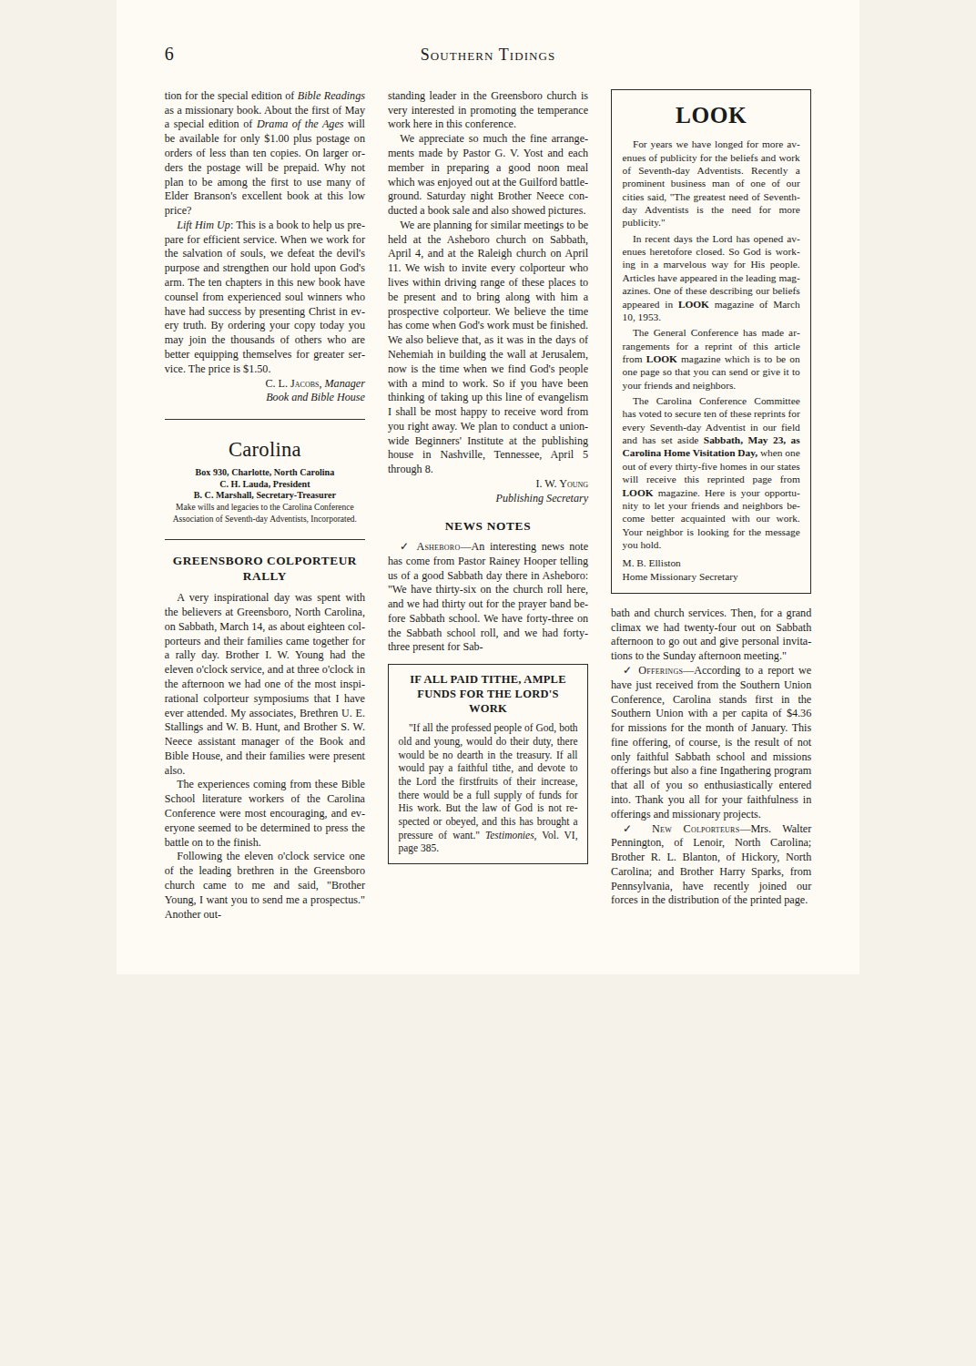6
Southern Tidings
tion for the special edition of Bible Readings as a missionary book. About the first of May a special edition of Drama of the Ages will be available for only $1.00 plus postage on orders of less than ten copies. On larger orders the postage will be prepaid. Why not plan to be among the first to use many of Elder Branson's excellent book at this low price?
Lift Him Up: This is a book to help us prepare for efficient service. When we work for the salvation of souls, we defeat the devil's purpose and strengthen our hold upon God's arm. The ten chapters in this new book have counsel from experienced soul winners who have had success by presenting Christ in every truth. By ordering your copy today you may join the thousands of others who are better equipping themselves for greater service. The price is $1.50.
C. L. Jacobs, Manager
Book and Bible House
Carolina
Box 930, Charlotte, North Carolina
C. H. Lauda, President
B. C. Marshall, Secretary-Treasurer
Make wills and legacies to the Carolina Conference Association of Seventh-day Adventists, Incorporated.
GREENSBORO COLPORTEUR
RALLY
A very inspirational day was spent with the believers at Greensboro, North Carolina, on Sabbath, March 14, as about eighteen colporteurs and their families came together for a rally day. Brother I. W. Young had the eleven o'clock service, and at three o'clock in the afternoon we had one of the most inspirational colporteur symposiums that I have ever attended. My associates, Brethren U. E. Stallings and W. B. Hunt, and Brother S. W. Neece assistant manager of the Book and Bible House, and their families were present also.
The experiences coming from these Bible School literature workers of the Carolina Conference were most encouraging, and everyone seemed to be determined to press the battle on to the finish.
Following the eleven o'clock service one of the leading brethren in the Greensboro church came to me and said, "Brother Young, I want you to send me a prospectus." Another out-
standing leader in the Greensboro church is very interested in promoting the temperance work here in this conference.
We appreciate so much the fine arrangements made by Pastor G. V. Yost and each member in preparing a good noon meal which was enjoyed out at the Guilford battleground. Saturday night Brother Neece conducted a book sale and also showed pictures.
We are planning for similar meetings to be held at the Asheboro church on Sabbath, April 4, and at the Raleigh church on April 11. We wish to invite every colporteur who lives within driving range of these places to be present and to bring along with him a prospective colporteur. We believe the time has come when God's work must be finished. We also believe that, as it was in the days of Nehemiah in building the wall at Jerusalem, now is the time when we find God's people with a mind to work. So if you have been thinking of taking up this line of evangelism I shall be most happy to receive word from you right away. We plan to conduct a union-wide Beginners' Institute at the publishing house in Nashville, Tennessee, April 5 through 8.
I. W. Young
Publishing Secretary
NEWS NOTES
✓ Asheboro—An interesting news note has come from Pastor Rainey Hooper telling us of a good Sabbath day there in Asheboro: "We have thirty-six on the church roll here, and we had thirty out for the prayer band before Sabbath school. We have forty-three on the Sabbath school roll, and we had forty-three present for Sab-
IF ALL PAID TITHE, AMPLE
FUNDS FOR THE LORD'S
WORK
"If all the professed people of God, both old and young, would do their duty, there would be no dearth in the treasury. If all would pay a faithful tithe, and devote to the Lord the firstfruits of their increase, there would be a full supply of funds for His work. But the law of God is not respected or obeyed, and this has brought a pressure of want." Testimonies, Vol. VI, page 385.
LOOK
For years we have longed for more avenues of publicity for the beliefs and work of Seventh-day Adventists. Recently a prominent business man of one of our cities said, "The greatest need of Seventh-day Adventists is the need for more publicity."
In recent days the Lord has opened avenues heretofore closed. So God is working in a marvelous way for His people. Articles have appeared in the leading magazines. One of these describing our beliefs appeared in LOOK magazine of March 10, 1953.
The General Conference has made arrangements for a reprint of this article from LOOK magazine which is to be on one page so that you can send or give it to your friends and neighbors.
The Carolina Conference Committee has voted to secure ten of these reprints for every Seventh-day Adventist in our field and has set aside Sabbath, May 23, as Carolina Home Visitation Day, when one out of every thirty-five homes in our states will receive this reprinted page from LOOK magazine. Here is your opportunity to let your friends and neighbors become better acquainted with our work. Your neighbor is looking for the message you hold.
M. B. Elliston
Home Missionary Secretary
bath and church services. Then, for a grand climax we had twenty-four out on Sabbath afternoon to go out and give personal invitations to the Sunday afternoon meeting."
✓ Offerings—According to a report we have just received from the Southern Union Conference, Carolina stands first in the Southern Union with a per capita of $4.36 for missions for the month of January. This fine offering, of course, is the result of not only faithful Sabbath school and missions offerings but also a fine Ingathering program that all of you so enthusiastically entered into. Thank you all for your faithfulness in offerings and missionary projects.
✓ New Colporteurs—Mrs. Walter Pennington, of Lenoir, North Carolina; Brother R. L. Blanton, of Hickory, North Carolina; and Brother Harry Sparks, from Pennsylvania, have recently joined our forces in the distribution of the printed page.